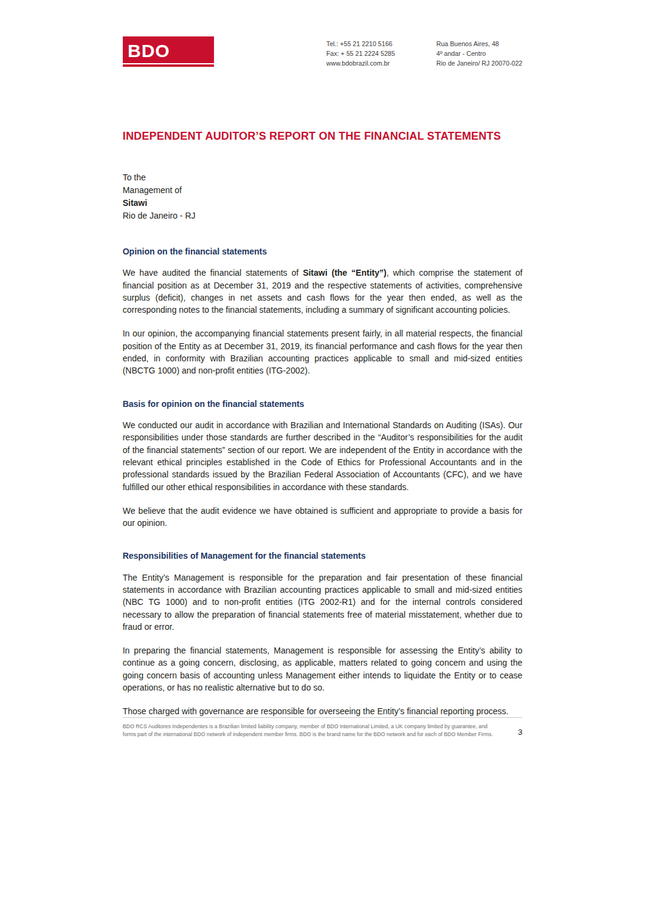BDO
Tel.: +55 21 2210 5166
Fax: + 55 21 2224 5285
www.bdobrazil.com.br
Rua Buenos Aires, 48
4º andar - Centro
Rio de Janeiro/ RJ 20070-022
INDEPENDENT AUDITOR’S REPORT ON THE FINANCIAL STATEMENTS
To the
Management of
Sitawi
Rio de Janeiro - RJ
Opinion on the financial statements
We have audited the financial statements of Sitawi (the “Entity”), which comprise the statement of financial position as at December 31, 2019 and the respective statements of activities, comprehensive surplus (deficit), changes in net assets and cash flows for the year then ended, as well as the corresponding notes to the financial statements, including a summary of significant accounting policies.
In our opinion, the accompanying financial statements present fairly, in all material respects, the financial position of the Entity as at December 31, 2019, its financial performance and cash flows for the year then ended, in conformity with Brazilian accounting practices applicable to small and mid-sized entities (NBCTG 1000) and non-profit entities (ITG-2002).
Basis for opinion on the financial statements
We conducted our audit in accordance with Brazilian and International Standards on Auditing (ISAs). Our responsibilities under those standards are further described in the “Auditor’s responsibilities for the audit of the financial statements” section of our report. We are independent of the Entity in accordance with the relevant ethical principles established in the Code of Ethics for Professional Accountants and in the professional standards issued by the Brazilian Federal Association of Accountants (CFC), and we have fulfilled our other ethical responsibilities in accordance with these standards.
We believe that the audit evidence we have obtained is sufficient and appropriate to provide a basis for our opinion.
Responsibilities of Management for the financial statements
The Entity’s Management is responsible for the preparation and fair presentation of these financial statements in accordance with Brazilian accounting practices applicable to small and mid-sized entities (NBC TG 1000) and to non-profit entities (ITG 2002-R1) and for the internal controls considered necessary to allow the preparation of financial statements free of material misstatement, whether due to fraud or error.
In preparing the financial statements, Management is responsible for assessing the Entity’s ability to continue as a going concern, disclosing, as applicable, matters related to going concern and using the going concern basis of accounting unless Management either intends to liquidate the Entity or to cease operations, or has no realistic alternative but to do so.
Those charged with governance are responsible for overseeing the Entity’s financial reporting process.
BDO RCS Auditores Independentes is a Brazilian limited liability company, member of BDO International Limited, a UK company limited by guarantee, and forms part of the international BDO network of independent member firms. BDO is the brand name for the BDO network and for each of BDO Member Firms.
3